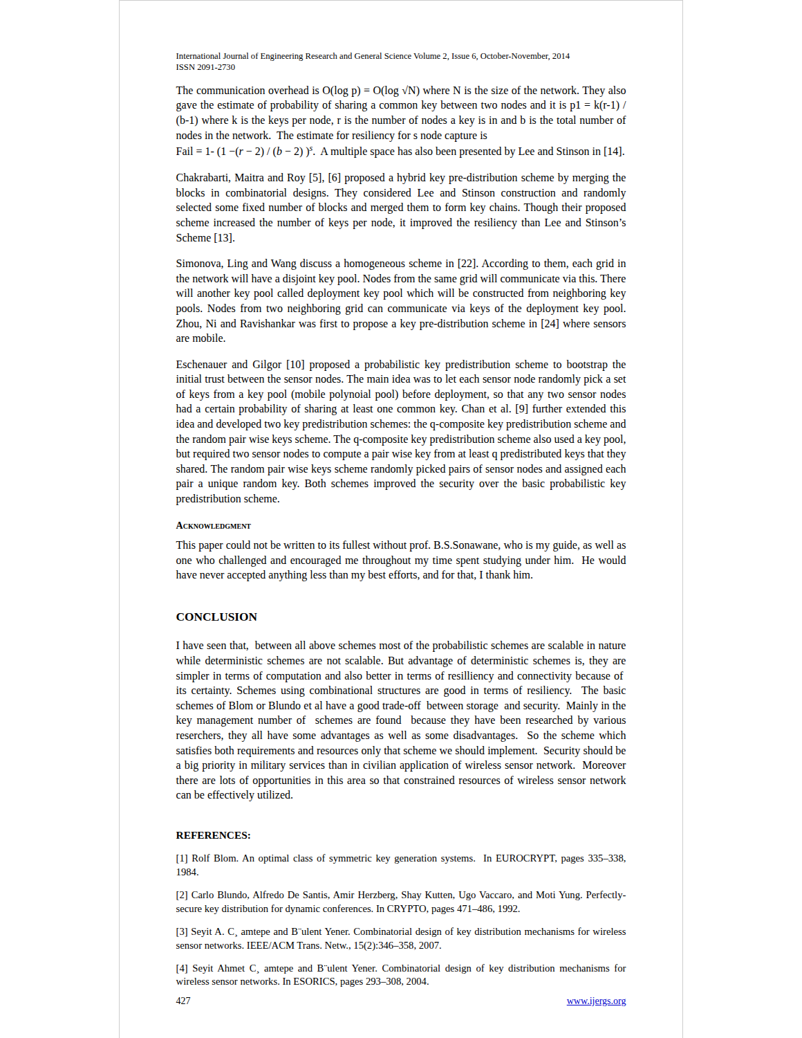International Journal of Engineering Research and General Science Volume 2, Issue 6, October-November, 2014
ISSN 2091-2730
The communication overhead is O(log p) = O(log √N) where N is the size of the network. They also gave the estimate of probability of sharing a common key between two nodes and it is p1 = k(r-1) / (b-1) where k is the keys per node, r is the number of nodes a key is in and b is the total number of nodes in the network. The estimate for resiliency for s node capture is
Fail = 1- (1 −(r − 2) / (b − 2) )s. A multiple space has also been presented by Lee and Stinson in [14].
Chakrabarti, Maitra and Roy [5], [6] proposed a hybrid key pre-distribution scheme by merging the blocks in combinatorial designs. They considered Lee and Stinson construction and randomly selected some fixed number of blocks and merged them to form key chains. Though their proposed scheme increased the number of keys per node, it improved the resiliency than Lee and Stinson’s Scheme [13].
Simonova, Ling and Wang discuss a homogeneous scheme in [22]. According to them, each grid in the network will have a disjoint key pool. Nodes from the same grid will communicate via this. There will another key pool called deployment key pool which will be constructed from neighboring key pools. Nodes from two neighboring grid can communicate via keys of the deployment key pool. Zhou, Ni and Ravishankar was first to propose a key pre-distribution scheme in [24] where sensors are mobile.
Eschenauer and Gilgor [10] proposed a probabilistic key predistribution scheme to bootstrap the initial trust between the sensor nodes. The main idea was to let each sensor node randomly pick a set of keys from a key pool (mobile polynoial pool) before deployment, so that any two sensor nodes had a certain probability of sharing at least one common key. Chan et al. [9] further extended this idea and developed two key predistribution schemes: the q-composite key predistribution scheme and the random pair wise keys scheme. The q-composite key predistribution scheme also used a key pool, but required two sensor nodes to compute a pair wise key from at least q predistributed keys that they shared. The random pair wise keys scheme randomly picked pairs of sensor nodes and assigned each pair a unique random key. Both schemes improved the security over the basic probabilistic key predistribution scheme.
Acknowledgment
This paper could not be written to its fullest without prof. B.S.Sonawane, who is my guide, as well as one who challenged and encouraged me throughout my time spent studying under him. He would have never accepted anything less than my best efforts, and for that, I thank him.
CONCLUSION
I have seen that, between all above schemes most of the probabilistic schemes are scalable in nature while deterministic schemes are not scalable. But advantage of deterministic schemes is, they are simpler in terms of computation and also better in terms of resilliency and connectivity because of its certainty. Schemes using combinational structures are good in terms of resiliency. The basic schemes of Blom or Blundo et al have a good trade-off between storage and security. Mainly in the key management number of schemes are found because they have been researched by various reserchers, they all have some advantages as well as some disadvantages. So the scheme which satisfies both requirements and resources only that scheme we should implement. Security should be a big priority in military services than in civilian application of wireless sensor network. Moreover there are lots of opportunities in this area so that constrained resources of wireless sensor network can be effectively utilized.
REFERENCES:
[1] Rolf Blom. An optimal class of symmetric key generation systems. In EUROCRYPT, pages 335–338, 1984.
[2] Carlo Blundo, Alfredo De Santis, Amir Herzberg, Shay Kutten, Ugo Vaccaro, and Moti Yung. Perfectly-secure key distribution for dynamic conferences. In CRYPTO, pages 471–486, 1992.
[3] Seyit A. C¸ amtepe and B¨ulent Yener. Combinatorial design of key distribution mechanisms for wireless sensor networks. IEEE/ACM Trans. Netw., 15(2):346–358, 2007.
[4] Seyit Ahmet C¸ amtepe and B¨ulent Yener. Combinatorial design of key distribution mechanisms for wireless sensor networks. In ESORICS, pages 293–308, 2004.
427 www.ijergs.org